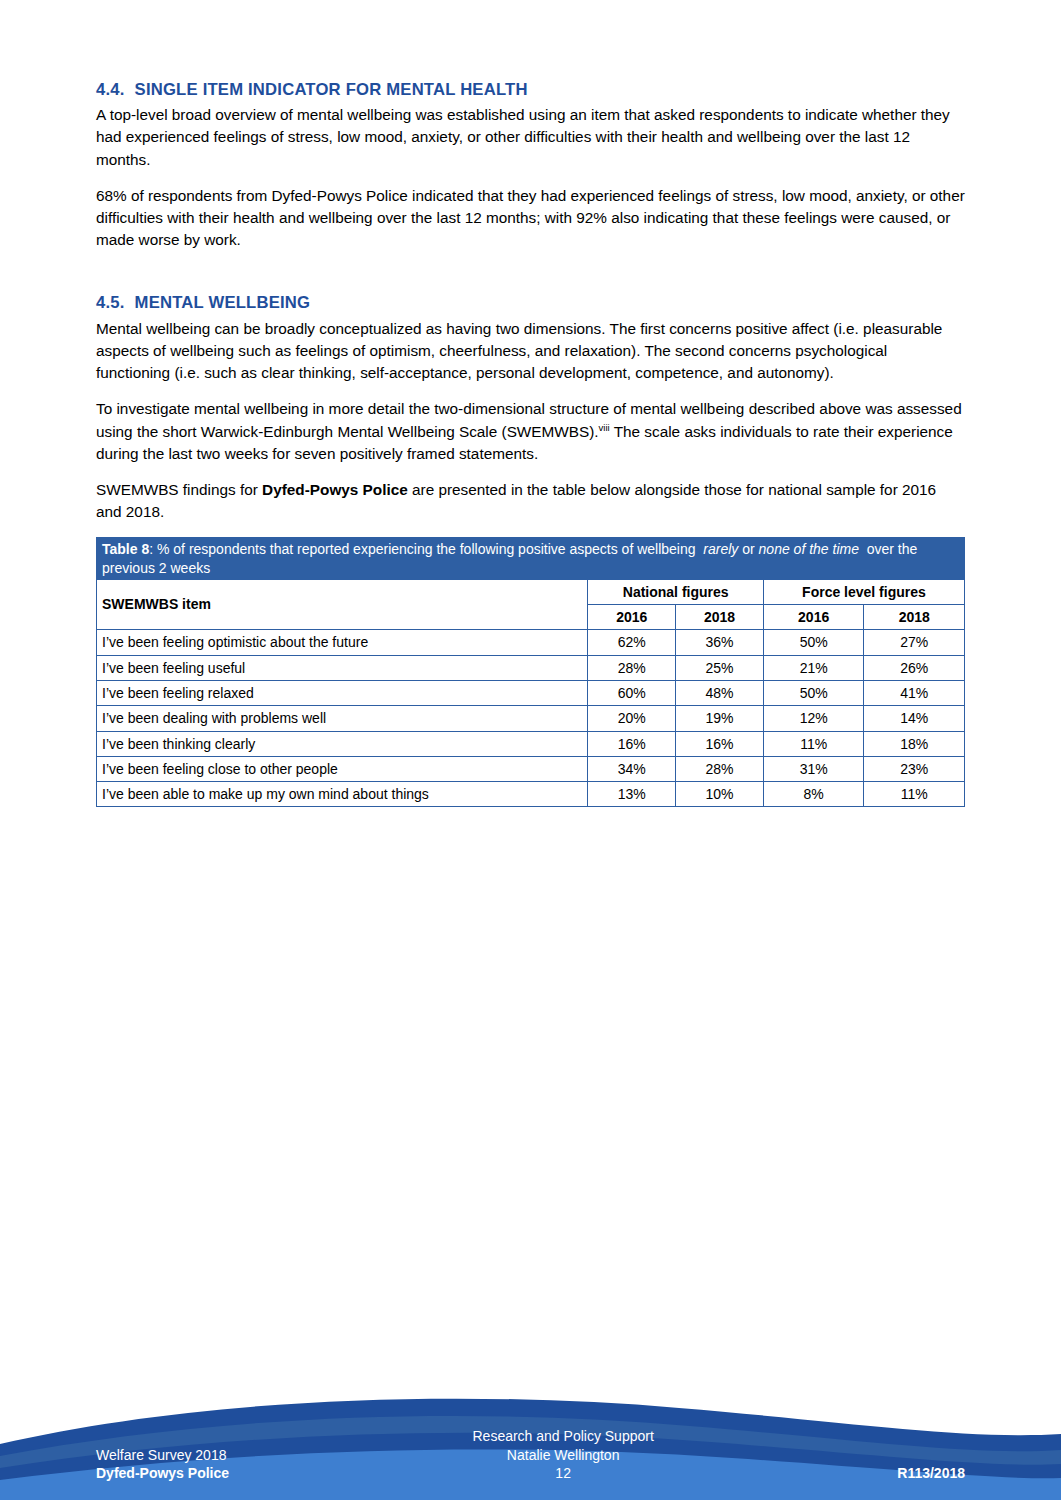4.4. SINGLE ITEM INDICATOR FOR MENTAL HEALTH
A top-level broad overview of mental wellbeing was established using an item that asked respondents to indicate whether they had experienced feelings of stress, low mood, anxiety, or other difficulties with their health and wellbeing over the last 12 months.
68% of respondents from Dyfed-Powys Police indicated that they had experienced feelings of stress, low mood, anxiety, or other difficulties with their health and wellbeing over the last 12 months; with 92% also indicating that these feelings were caused, or made worse by work.
4.5. MENTAL WELLBEING
Mental wellbeing can be broadly conceptualized as having two dimensions. The first concerns positive affect (i.e. pleasurable aspects of wellbeing such as feelings of optimism, cheerfulness, and relaxation). The second concerns psychological functioning (i.e. such as clear thinking, self-acceptance, personal development, competence, and autonomy).
To investigate mental wellbeing in more detail the two-dimensional structure of mental wellbeing described above was assessed using the short Warwick-Edinburgh Mental Wellbeing Scale (SWEMWBS).viii The scale asks individuals to rate their experience during the last two weeks for seven positively framed statements.
SWEMWBS findings for Dyfed-Powys Police are presented in the table below alongside those for national sample for 2016 and 2018.
| Table 8 : % of respondents that reported experiencing the following positive aspects of wellbeing rarely or none of the time over the previous 2 weeks |
| SWEMWBS item | National figures | Force level figures |
| 2016 | 2018 | 2016 | 2018 |
| I’ve been feeling optimistic about the future | 62% | 36% | 50% | 27% |
| I’ve been feeling useful | 28% | 25% | 21% | 26% |
| I’ve been feeling relaxed | 60% | 48% | 50% | 41% |
| I’ve been dealing with problems well | 20% | 19% | 12% | 14% |
| I’ve been thinking clearly | 16% | 16% | 11% | 18% |
| I’ve been feeling close to other people | 34% | 28% | 31% | 23% |
| I’ve been able to make up my own mind about things | 13% | 10% | 8% | 11% |
Welfare Survey 2018
Dyfed-Powys Police
Research and Policy Support
Natalie Wellington
12
R113/2018